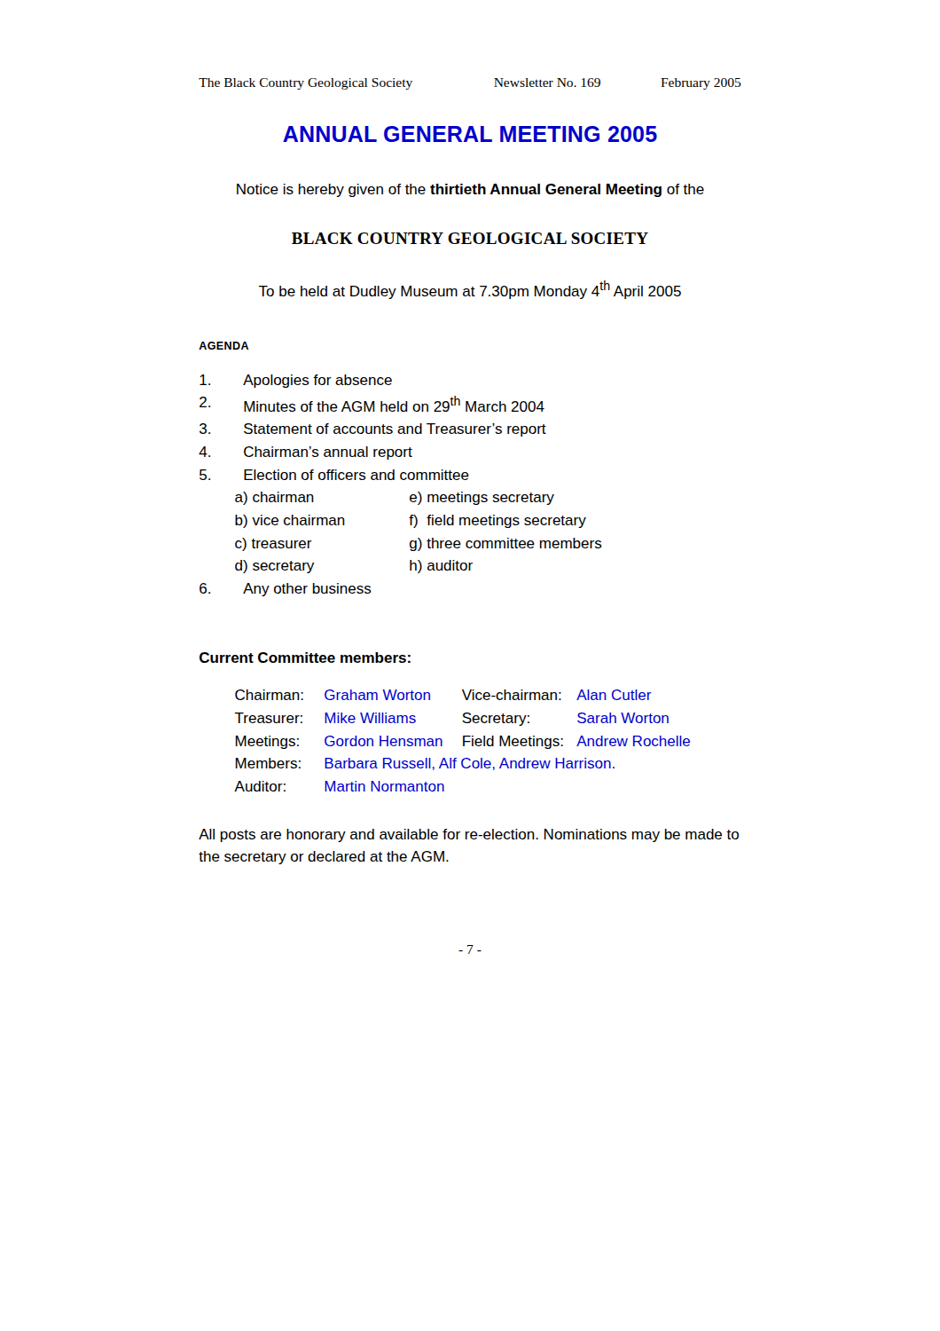The Black Country Geological Society
Newsletter No. 169
February 2005
ANNUAL GENERAL MEETING 2005
Notice is hereby given of the thirtieth Annual General Meeting of the
BLACK COUNTRY GEOLOGICAL SOCIETY
To be held at Dudley Museum at 7.30pm Monday 4th April 2005
AGENDA
| 1. | Apologies for absence |
| 2. | Minutes of the AGM held on 29 th March 2004 |
| 3. | Statement of accounts and Treasurer’s report |
| 4. | Chairman’s annual report |
| 5. | Election of officers and committee |
| a) chairman | e) meetings secretary |
| b) vice chairman | f) field meetings secretary |
| c) treasurer | g) three committee members |
| d) secretary | h) auditor |
| 6. | Any other business |
Current Committee members:
| Chairman: | Graham Worton | Vice-chairman: | Alan Cutler |
| Treasurer: | Mike Williams | Secretary: | Sarah Worton |
| Meetings: | Gordon Hensman | Field Meetings: | Andrew Rochelle |
| Members: | Barbara Russell, Alf Cole, Andrew Harrison. |
| Auditor: | Martin Normanton |
All posts are honorary and available for re-election. Nominations may be made to the secretary or declared at the AGM.
- 7 -